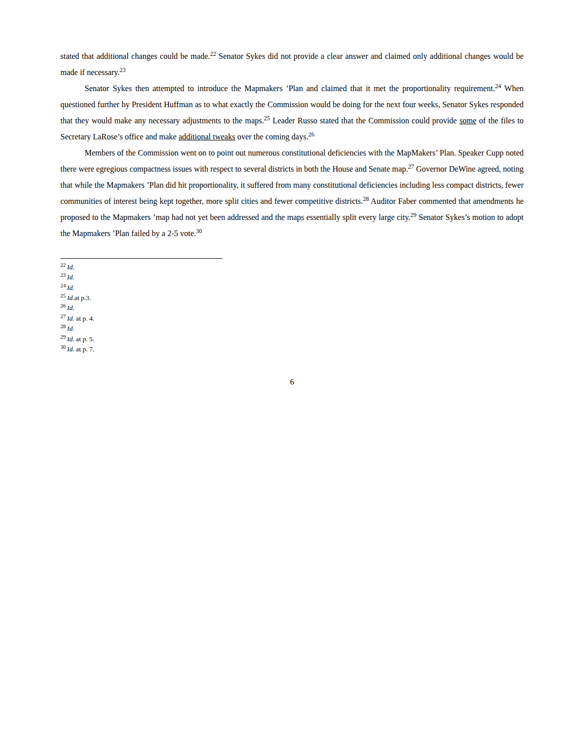stated that additional changes could be made.22 Senator Sykes did not provide a clear answer and claimed only additional changes would be made if necessary.23
Senator Sykes then attempted to introduce the Mapmakers ’Plan and claimed that it met the proportionality requirement.24 When questioned further by President Huffman as to what exactly the Commission would be doing for the next four weeks, Senator Sykes responded that they would make any necessary adjustments to the maps.25 Leader Russo stated that the Commission could provide some of the files to Secretary LaRose’s office and make additional tweaks over the coming days.26
Members of the Commission went on to point out numerous constitutional deficiencies with the MapMakers’ Plan. Speaker Cupp noted there were egregious compactness issues with respect to several districts in both the House and Senate map.27 Governor DeWine agreed, noting that while the Mapmakers ’Plan did hit proportionality, it suffered from many constitutional deficiencies including less compact districts, fewer communities of interest being kept together, more split cities and fewer competitive districts.28 Auditor Faber commented that amendments he proposed to the Mapmakers ’map had not yet been addressed and the maps essentially split every large city.29 Senator Sykes’s motion to adopt the Mapmakers ’Plan failed by a 2-5 vote.30
22 Id.
23 Id.
24 Id.
25 Id. at p.3.
26 Id.
27 Id. at p. 4.
28 Id.
29 Id. at p. 5.
30 Id. at p. 7.
6